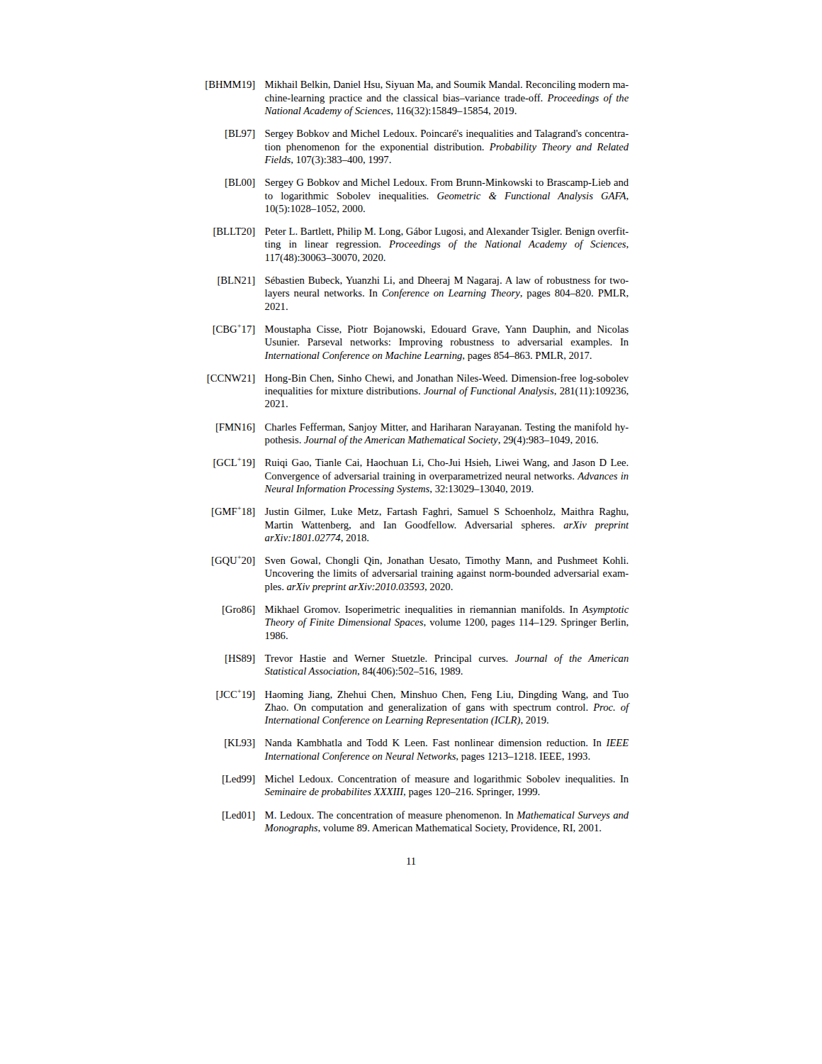[BHMM19]
Mikhail Belkin, Daniel Hsu, Siyuan Ma, and Soumik Mandal. Reconciling modern machine-learning practice and the classical bias–variance trade-off. Proceedings of the National Academy of Sciences, 116(32):15849–15854, 2019.
[BL97]
Sergey Bobkov and Michel Ledoux. Poincaré's inequalities and Talagrand's concentration phenomenon for the exponential distribution. Probability Theory and Related Fields, 107(3):383–400, 1997.
[BL00]
Sergey G Bobkov and Michel Ledoux. From Brunn-Minkowski to Brascamp-Lieb and to logarithmic Sobolev inequalities. Geometric & Functional Analysis GAFA, 10(5):1028–1052, 2000.
[BLLT20]
Peter L. Bartlett, Philip M. Long, Gábor Lugosi, and Alexander Tsigler. Benign overfitting in linear regression. Proceedings of the National Academy of Sciences, 117(48):30063–30070, 2020.
[BLN21]
Sébastien Bubeck, Yuanzhi Li, and Dheeraj M Nagaraj. A law of robustness for two-layers neural networks. In Conference on Learning Theory, pages 804–820. PMLR, 2021.
[CBG+17]
Moustapha Cisse, Piotr Bojanowski, Edouard Grave, Yann Dauphin, and Nicolas Usunier. Parseval networks: Improving robustness to adversarial examples. In International Conference on Machine Learning, pages 854–863. PMLR, 2017.
[CCNW21]
Hong-Bin Chen, Sinho Chewi, and Jonathan Niles-Weed. Dimension-free log-sobolev inequalities for mixture distributions. Journal of Functional Analysis, 281(11):109236, 2021.
[FMN16]
Charles Fefferman, Sanjoy Mitter, and Hariharan Narayanan. Testing the manifold hypothesis. Journal of the American Mathematical Society, 29(4):983–1049, 2016.
[GCL+19]
Ruiqi Gao, Tianle Cai, Haochuan Li, Cho-Jui Hsieh, Liwei Wang, and Jason D Lee. Convergence of adversarial training in overparametrized neural networks. Advances in Neural Information Processing Systems, 32:13029–13040, 2019.
[GMF+18]
Justin Gilmer, Luke Metz, Fartash Faghri, Samuel S Schoenholz, Maithra Raghu, Martin Wattenberg, and Ian Goodfellow. Adversarial spheres. arXiv preprint arXiv:1801.02774, 2018.
[GQU+20]
Sven Gowal, Chongli Qin, Jonathan Uesato, Timothy Mann, and Pushmeet Kohli. Uncovering the limits of adversarial training against norm-bounded adversarial examples. arXiv preprint arXiv:2010.03593, 2020.
[Gro86]
Mikhael Gromov. Isoperimetric inequalities in riemannian manifolds. In Asymptotic Theory of Finite Dimensional Spaces, volume 1200, pages 114–129. Springer Berlin, 1986.
[HS89]
Trevor Hastie and Werner Stuetzle. Principal curves. Journal of the American Statistical Association, 84(406):502–516, 1989.
[JCC+19]
Haoming Jiang, Zhehui Chen, Minshuo Chen, Feng Liu, Dingding Wang, and Tuo Zhao. On computation and generalization of gans with spectrum control. Proc. of International Conference on Learning Representation (ICLR), 2019.
[KL93]
Nanda Kambhatla and Todd K Leen. Fast nonlinear dimension reduction. In IEEE International Conference on Neural Networks, pages 1213–1218. IEEE, 1993.
[Led99]
Michel Ledoux. Concentration of measure and logarithmic Sobolev inequalities. In Seminaire de probabilites XXXIII, pages 120–216. Springer, 1999.
[Led01]
M. Ledoux. The concentration of measure phenomenon. In Mathematical Surveys and Monographs, volume 89. American Mathematical Society, Providence, RI, 2001.
11